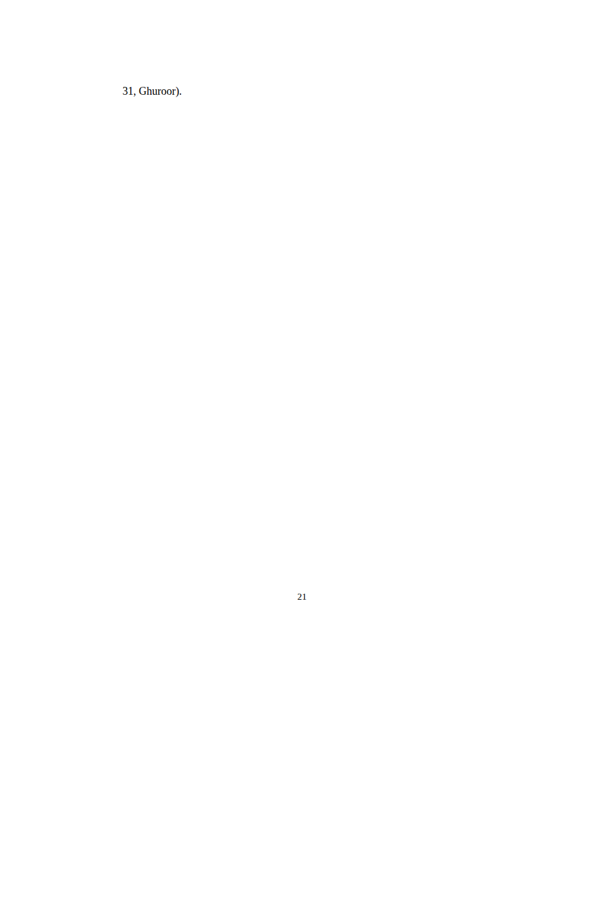31, Ghuroor).
21